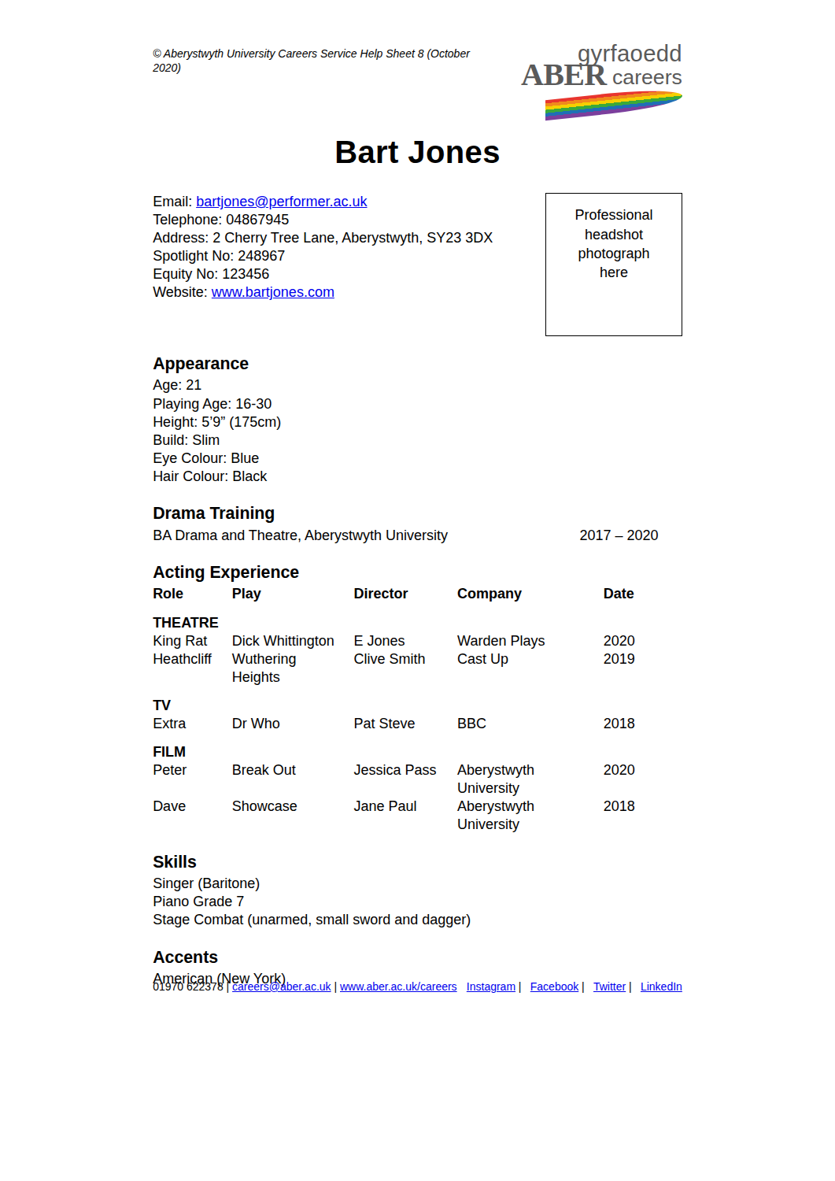© Aberystwyth University Careers Service Help Sheet 8 (October 2020)
gyrfaoedd
ABER careers
Bart Jones
Email: bartjones@performer.ac.uk
Telephone: 04867945
Address: 2 Cherry Tree Lane, Aberystwyth, SY23 3DX
Spotlight No: 248967
Equity No: 123456
Website: www.bartjones.com
Professional
headshot
photograph
here
Appearance
Age: 21
Playing Age: 16-30
Height: 5’9” (175cm)
Build: Slim
Eye Colour: Blue
Hair Colour: Black
Drama Training
BA Drama and Theatre, Aberystwyth University 2017 – 2020
Acting Experience
| Role | Play | Director | Company | Date |
| --- | --- | --- | --- | --- |
| THEATRE |
| King Rat | Dick Whittington | E Jones | Warden Plays | 2020 |
| Heathcliff | Wuthering Heights | Clive Smith | Cast Up | 2019 |
| TV |
| Extra | Dr Who | Pat Steve | BBC | 2018 |
| FILM |
| Peter | Break Out | Jessica Pass | Aberystwyth University | 2020 |
| Dave | Showcase | Jane Paul | Aberystwyth University | 2018 |
Skills
Singer (Baritone)
Piano Grade 7
Stage Combat (unarmed, small sword and dagger)
Accents
American (New York)
01970 622378 | careers@aber.ac.uk | www.aber.ac.uk/careers
Instagram|Facebook|Twitter|LinkedIn